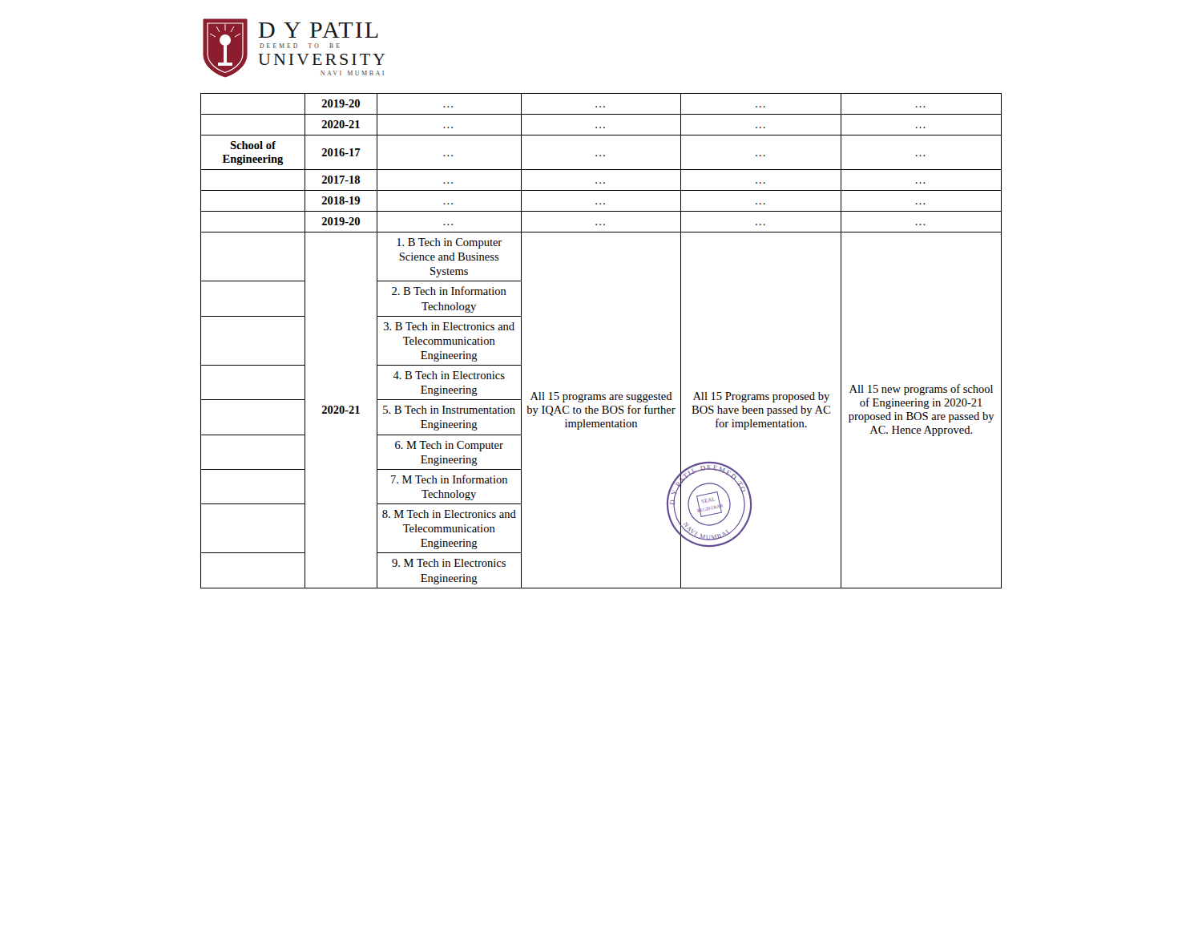D Y PATIL
DEEMED TO BE
UNIVERSITY
NAVI MUMBAI
| | 2019-20 | … | … | … | … |
| | 2020-21 | … | … | … | … |
| School of Engineering | 2016-17 | … | … | … | … |
| | 2017-18 | … | … | … | … |
| | 2018-19 | … | … | … | … |
| | 2019-20 | … | … | … | … |
| | 2020-21 | 1. B Tech in Computer Science and Business Systems | All 15 programs are suggested by IQAC to the BOS for further implementation | All 15 Programs proposed by BOS have been passed by AC for implementation. | All 15 new programs of school of Engineering in 2020-21 proposed in BOS are passed by AC. Hence Approved. |
| | 2. B Tech in Information Technology |
| | 3. B Tech in Electronics and Telecommunication Engineering |
| | 4. B Tech in Electronics Engineering |
| | 5. B Tech in Instrumentation Engineering |
| | 6. M Tech in Computer Engineering |
| | 7. M Tech in Information Technology |
| | 8. M Tech in Electronics and Telecommunication Engineering |
| | 9. M Tech in Electronics Engineering |
D Y PATIL DEEMED TO BE UNIVERSITY NAVI MUMBAI SEAL REGISTRAR